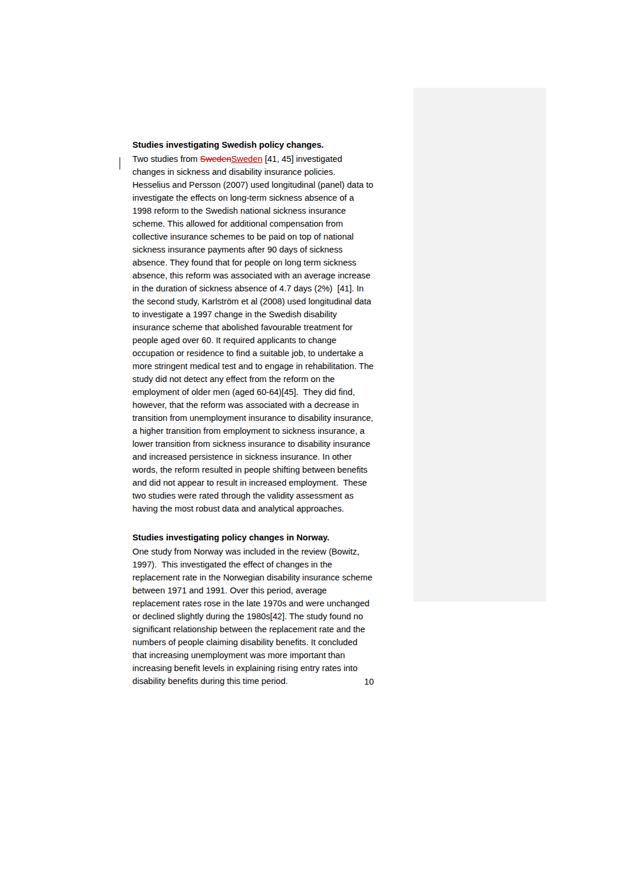Studies investigating Swedish policy changes.
Two studies from SwedenSweden [41, 45] investigated changes in sickness and disability insurance policies. Hesselius and Persson (2007) used longitudinal (panel) data to investigate the effects on long-term sickness absence of a 1998 reform to the Swedish national sickness insurance scheme. This allowed for additional compensation from collective insurance schemes to be paid on top of national sickness insurance payments after 90 days of sickness absence. They found that for people on long term sickness absence, this reform was associated with an average increase in the duration of sickness absence of 4.7 days (2%) [41]. In the second study, Karlström et al (2008) used longitudinal data to investigate a 1997 change in the Swedish disability insurance scheme that abolished favourable treatment for people aged over 60. It required applicants to change occupation or residence to find a suitable job, to undertake a more stringent medical test and to engage in rehabilitation. The study did not detect any effect from the reform on the employment of older men (aged 60-64)[45]. They did find, however, that the reform was associated with a decrease in transition from unemployment insurance to disability insurance, a higher transition from employment to sickness insurance, a lower transition from sickness insurance to disability insurance and increased persistence in sickness insurance. In other words, the reform resulted in people shifting between benefits and did not appear to result in increased employment. These two studies were rated through the validity assessment as having the most robust data and analytical approaches.
Studies investigating policy changes in Norway.
One study from Norway was included in the review (Bowitz, 1997). This investigated the effect of changes in the replacement rate in the Norwegian disability insurance scheme between 1971 and 1991. Over this period, average replacement rates rose in the late 1970s and were unchanged or declined slightly during the 1980s[42]. The study found no significant relationship between the replacement rate and the numbers of people claiming disability benefits. It concluded that increasing unemployment was more important than increasing benefit levels in explaining rising entry rates into disability benefits during this time period.
10